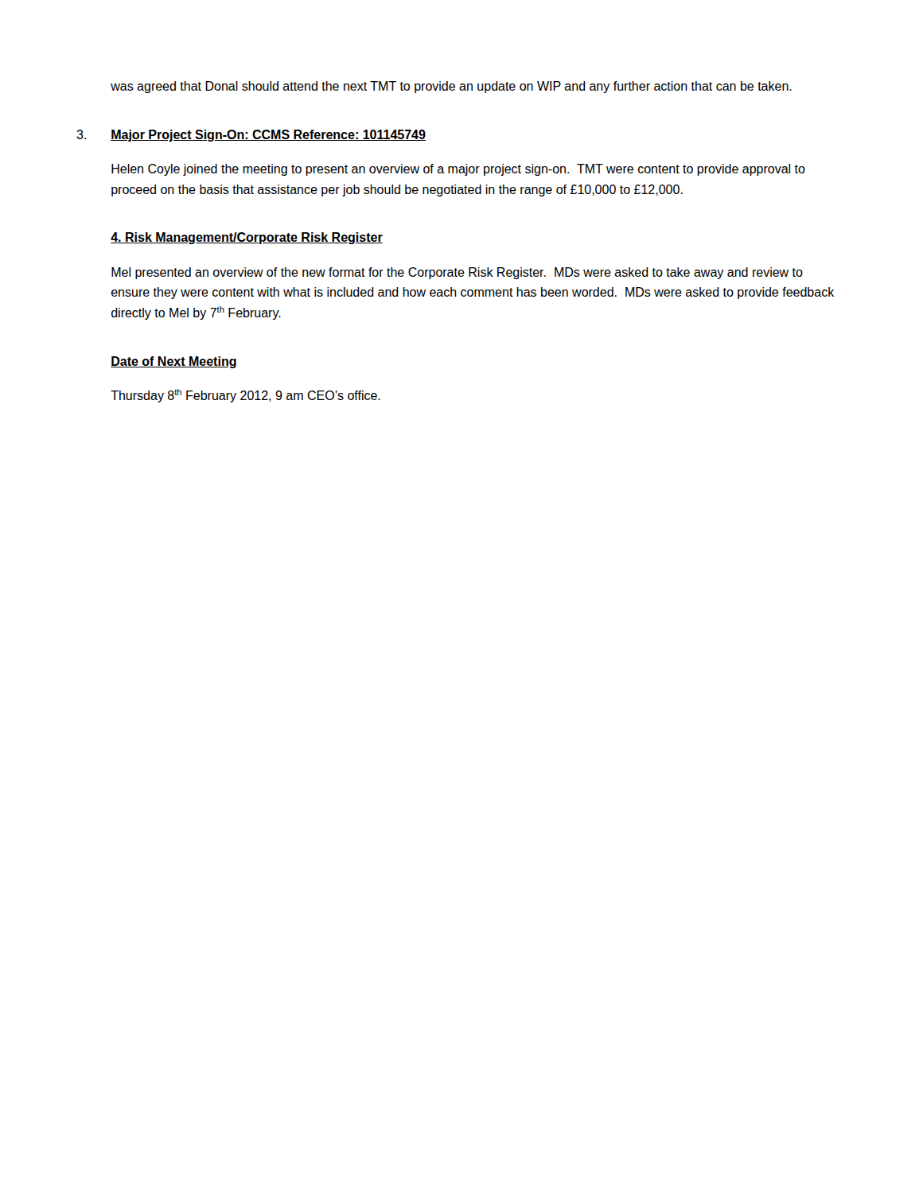was agreed that Donal should attend the next TMT to provide an update on WIP and any further action that can be taken.
Major Project Sign-On: CCMS Reference: 101145749
Helen Coyle joined the meeting to present an overview of a major project sign-on. TMT were content to provide approval to proceed on the basis that assistance per job should be negotiated in the range of £10,000 to £12,000.
4. Risk Management/Corporate Risk Register
Mel presented an overview of the new format for the Corporate Risk Register. MDs were asked to take away and review to ensure they were content with what is included and how each comment has been worded. MDs were asked to provide feedback directly to Mel by 7th February.
Date of Next Meeting
Thursday 8th February 2012, 9 am CEO’s office.